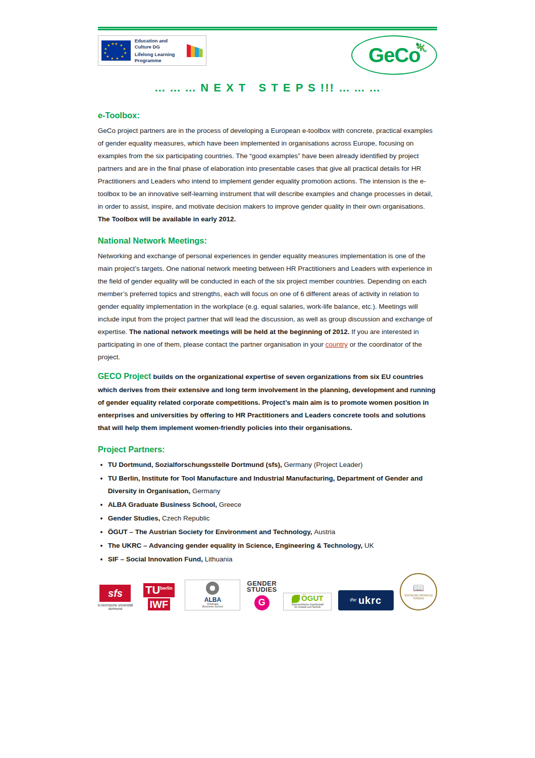★ ★ ★ ★ ★ ★ ★ ★ ★ ★ ★ ★
Education and Culture DG Lifelong Learning Programme
🦎 GeCo
… … … N E X T S T E P S !!! … … …
e-Toolbox:
GeCo project partners are in the process of developing a European e-toolbox with concrete, practical examples of gender equality measures, which have been implemented in organisations across Europe, focusing on examples from the six participating countries. The “good examples” have been already identified by project partners and are in the final phase of elaboration into presentable cases that give all practical details for HR Practitioners and Leaders who intend to implement gender equality promotion actions. The intension is the e-toolbox to be an innovative self-learning instrument that will describe examples and change processes in detail, in order to assist, inspire, and motivate decision makers to improve gender quality in their own organisations. The Toolbox will be available in early 2012.
National Network Meetings:
Networking and exchange of personal experiences in gender equality measures implementation is one of the main project’s targets. One national network meeting between HR Practitioners and Leaders with experience in the field of gender equality will be conducted in each of the six project member countries. Depending on each member’s preferred topics and strengths, each will focus on one of 6 different areas of activity in relation to gender equality implementation in the workplace (e.g. equal salaries, work-life balance, etc.). Meetings will include input from the project partner that will lead the discussion, as well as group discussion and exchange of expertise. The national network meetings will be held at the beginning of 2012. If you are interested in participating in one of them, please contact the partner organisation in your country or the coordinator of the project.
GECO Project builds on the organizational expertise of seven organizations from six EU countries which derives from their extensive and long term involvement in the planning, development and running of gender equality related corporate competitions. Project’s main aim is to promote women position in enterprises and universities by offering to HR Practitioners and Leaders concrete tools and solutions that will help them implement women-friendly policies into their organisations.
Project Partners:
TU Dortmund, Sozialforschungsstelle Dortmund (sfs), Germany (Project Leader)
TU Berlin, Institute for Tool Manufacture and Industrial Manufacturing, Department of Gender and Diversity in Organisation, Germany
ALBA Graduate Business School, Greece
Gender Studies, Czech Republic
ÖGUT – The Austrian Society for Environment and Technology, Austria
The UKRC – Advancing gender equality in Science, Engineering & Technology, UK
SIF – Social Innovation Fund, Lithuania
sfs
tu technische universität
dortmund
TUberlin
IWF
ALBA Graduate
Business School
GENDER
STUDIES
G
ÖGUT
Österreichische Gesellschaft
für Umwelt und Technik
the ukrc
📖
SOCIALINIŲ INOVACIJŲ
FONDAS